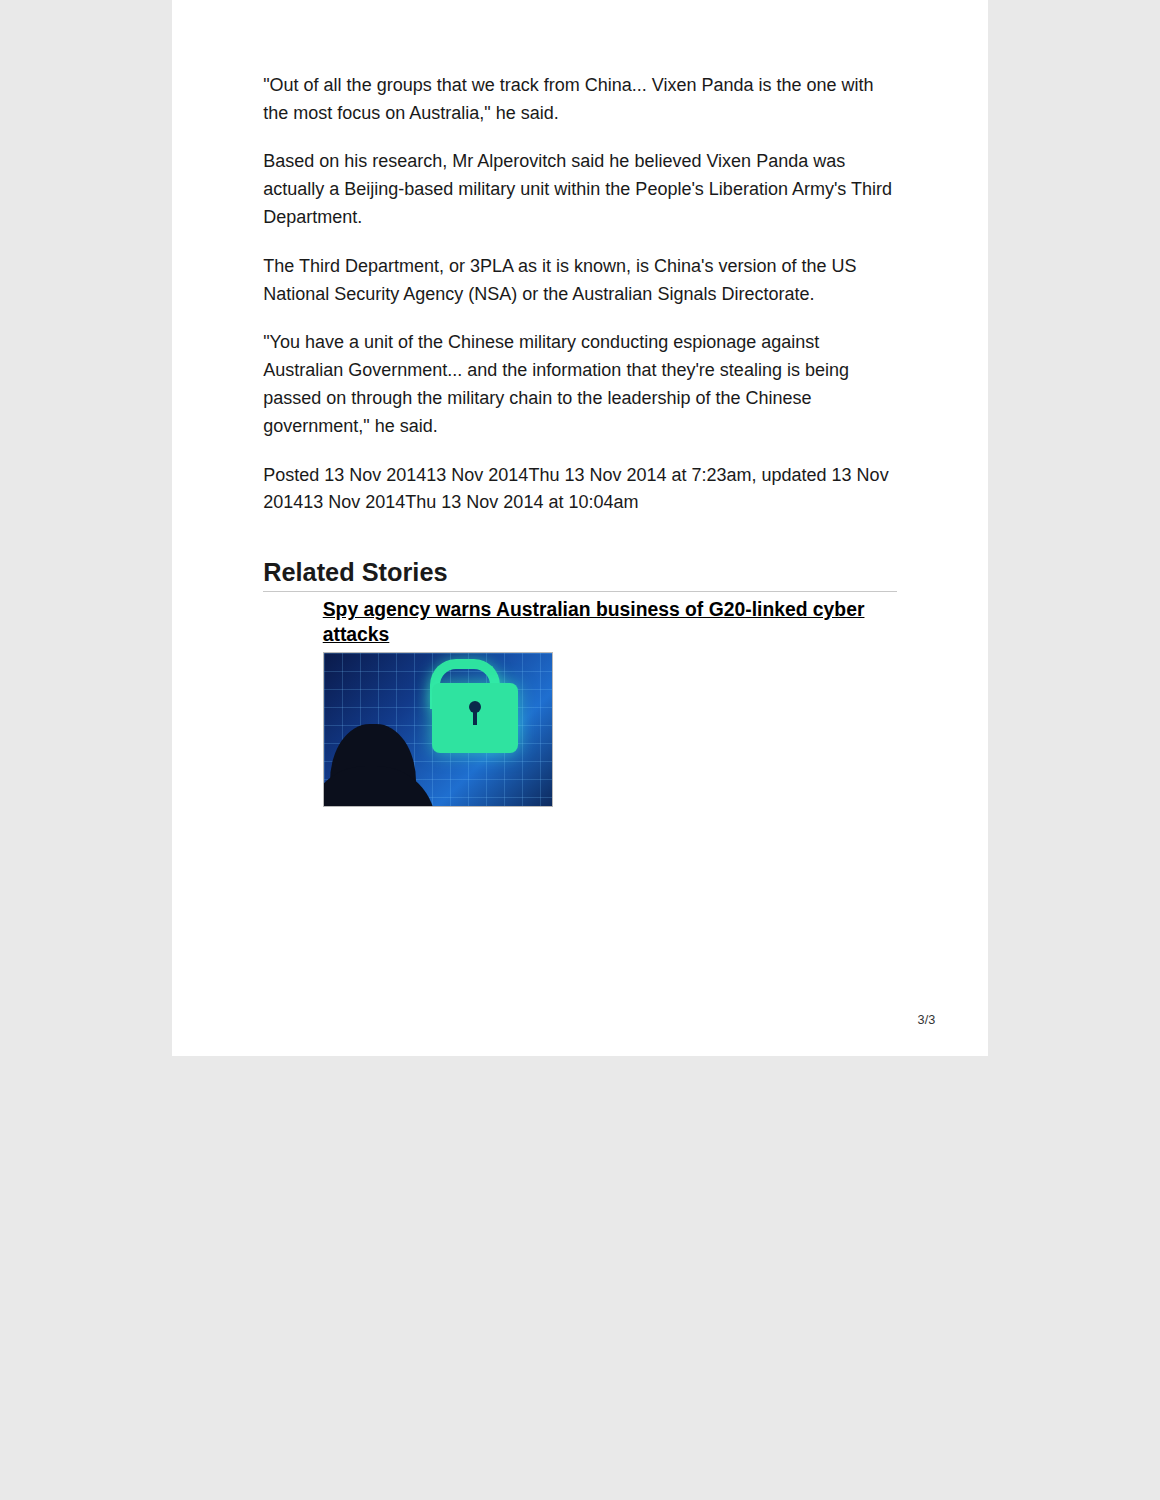"Out of all the groups that we track from China... Vixen Panda is the one with the most focus on Australia," he said.
Based on his research, Mr Alperovitch said he believed Vixen Panda was actually a Beijing-based military unit within the People's Liberation Army's Third Department.
The Third Department, or 3PLA as it is known, is China's version of the US National Security Agency (NSA) or the Australian Signals Directorate.
"You have a unit of the Chinese military conducting espionage against Australian Government... and the information that they're stealing is being passed on through the military chain to the leadership of the Chinese government," he said.
Posted 13 Nov 201413 Nov 2014Thu 13 Nov 2014 at 7:23am, updated 13 Nov 201413 Nov 2014Thu 13 Nov 2014 at 10:04am
Related Stories
Spy agency warns Australian business of G20-linked cyber attacks
3/3